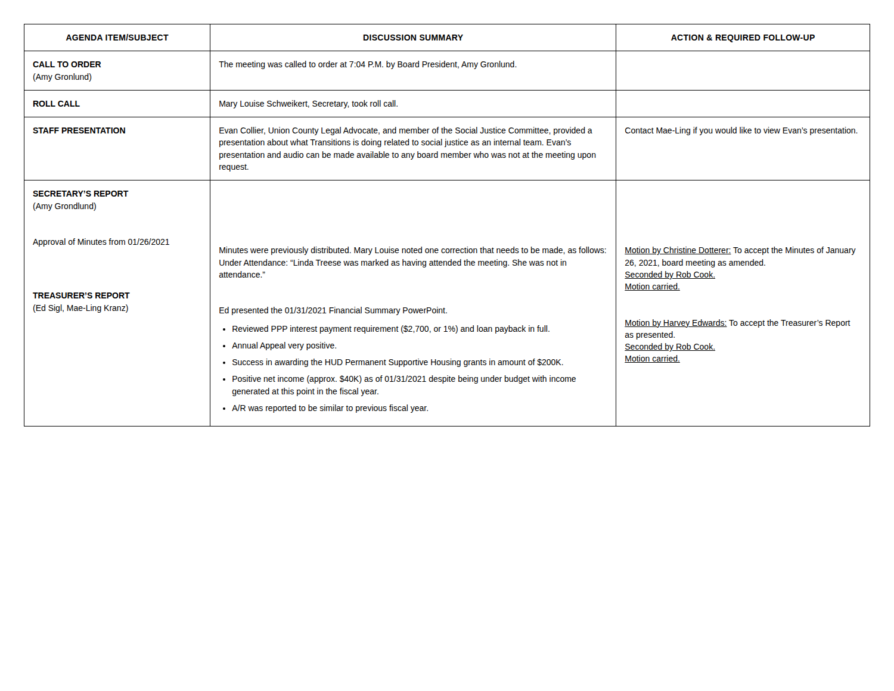| AGENDA ITEM/SUBJECT | DISCUSSION SUMMARY | ACTION & REQUIRED FOLLOW-UP |
| --- | --- | --- |
| CALL TO ORDER (Amy Gronlund) | The meeting was called to order at 7:04 P.M. by Board President, Amy Gronlund. | |
| ROLL CALL | Mary Louise Schweikert, Secretary, took roll call. | |
| STAFF PRESENTATION | Evan Collier, Union County Legal Advocate, and member of the Social Justice Committee, provided a presentation about what Transitions is doing related to social justice as an internal team. Evan’s presentation and audio can be made available to any board member who was not at the meeting upon request. | Contact Mae-Ling if you would like to view Evan’s presentation. |
| SECRETARY’S REPORT (Amy Grondlund) Approval of Minutes from 01/26/2021 TREASURER’S REPORT (Ed Sigl, Mae-Ling Kranz) | Minutes were previously distributed. Mary Louise noted one correction that needs to be made, as follows: Under Attendance: “Linda Treese was marked as having attended the meeting. She was not in attendance.” Ed presented the 01/31/2021 Financial Summary PowerPoint. Reviewed PPP interest payment requirement ($2,700, or 1%) and loan payback in full. Annual Appeal very positive. Success in awarding the HUD Permanent Supportive Housing grants in amount of $200K. Positive net income (approx. $40K) as of 01/31/2021 despite being under budget with income generated at this point in the fiscal year. A/R was reported to be similar to previous fiscal year. | Motion by Christine Dotterer: To accept the Minutes of January 26, 2021, board meeting as amended. Seconded by Rob Cook. Motion carried. Motion by Harvey Edwards: To accept the Treasurer’s Report as presented. Seconded by Rob Cook. Motion carried. |